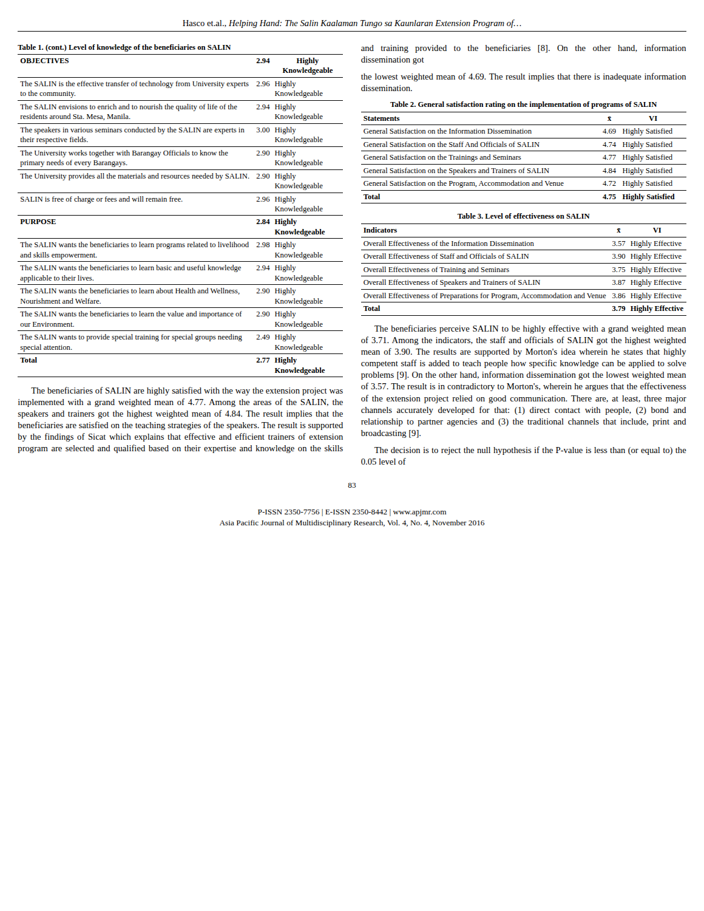Hasco et.al., Helping Hand: The Salin Kaalaman Tungo sa Kaunlaran Extension Program of…
Table 1. (cont.) Level of knowledge of the beneficiaries on SALIN
| OBJECTIVES | 2.94 | Highly Knowledgeable |
| --- | --- | --- |
| The SALIN is the effective transfer of technology from University experts to the community. | 2.96 | Highly Knowledgeable |
| The SALIN envisions to enrich and to nourish the quality of life of the residents around Sta. Mesa, Manila. | 2.94 | Highly Knowledgeable |
| The speakers in various seminars conducted by the SALIN are experts in their respective fields. | 3.00 | Highly Knowledgeable |
| The University works together with Barangay Officials to know the primary needs of every Barangays. | 2.90 | Highly Knowledgeable |
| The University provides all the materials and resources needed by SALIN. | 2.90 | Highly Knowledgeable |
| SALIN is free of charge or fees and will remain free. | 2.96 | Highly Knowledgeable |
| PURPOSE | 2.84 | Highly Knowledgeable |
| The SALIN wants the beneficiaries to learn programs related to livelihood and skills empowerment. | 2.98 | Highly Knowledgeable |
| The SALIN wants the beneficiaries to learn basic and useful knowledge applicable to their lives. | 2.94 | Highly Knowledgeable |
| The SALIN wants the beneficiaries to learn about Health and Wellness, Nourishment and Welfare. | 2.90 | Highly Knowledgeable |
| The SALIN wants the beneficiaries to learn the value and importance of our Environment. | 2.90 | Highly Knowledgeable |
| The SALIN wants to provide special training for special groups needing special attention. | 2.49 | Highly Knowledgeable |
| Total | 2.77 | Highly Knowledgeable |
The beneficiaries of SALIN are highly satisfied with the way the extension project was implemented with a grand weighted mean of 4.77. Among the areas of the SALIN, the speakers and trainers got the highest weighted mean of 4.84. The result implies that the beneficiaries are satisfied on the teaching strategies of the speakers. The result is supported by the findings of Sicat which explains that effective and efficient trainers of extension program are selected and qualified based on their expertise and knowledge on the skills and training provided to the beneficiaries [8]. On the other hand, information dissemination got
the lowest weighted mean of 4.69. The result implies that there is inadequate information dissemination.
Table 2. General satisfaction rating on the implementation of programs of SALIN
| Statements | x̄ | VI |
| --- | --- | --- |
| General Satisfaction on the Information Dissemination | 4.69 | Highly Satisfied |
| General Satisfaction on the Staff And Officials of SALIN | 4.74 | Highly Satisfied |
| General Satisfaction on the Trainings and Seminars | 4.77 | Highly Satisfied |
| General Satisfaction on the Speakers and Trainers of SALIN | 4.84 | Highly Satisfied |
| General Satisfaction on the Program, Accommodation and Venue | 4.72 | Highly Satisfied |
| Total | 4.75 | Highly Satisfied |
Table 3. Level of effectiveness on SALIN
| Indicators | x̄ | VI |
| --- | --- | --- |
| Overall Effectiveness of the Information Dissemination | 3.57 | Highly Effective |
| Overall Effectiveness of Staff and Officials of SALIN | 3.90 | Highly Effective |
| Overall Effectiveness of Training and Seminars | 3.75 | Highly Effective |
| Overall Effectiveness of Speakers and Trainers of SALIN | 3.87 | Highly Effective |
| Overall Effectiveness of Preparations for Program, Accommodation and Venue | 3.86 | Highly Effective |
| Total | 3.79 | Highly Effective |
The beneficiaries perceive SALIN to be highly effective with a grand weighted mean of 3.71. Among the indicators, the staff and officials of SALIN got the highest weighted mean of 3.90. The results are supported by Morton's idea wherein he states that highly competent staff is added to teach people how specific knowledge can be applied to solve problems [9]. On the other hand, information dissemination got the lowest weighted mean of 3.57. The result is in contradictory to Morton's, wherein he argues that the effectiveness of the extension project relied on good communication. There are, at least, three major channels accurately developed for that: (1) direct contact with people, (2) bond and relationship to partner agencies and (3) the traditional channels that include, print and broadcasting [9].
The decision is to reject the null hypothesis if the P-value is less than (or equal to) the 0.05 level of
83
P-ISSN 2350-7756 | E-ISSN 2350-8442 | www.apjmr.com
Asia Pacific Journal of Multidisciplinary Research, Vol. 4, No. 4, November 2016